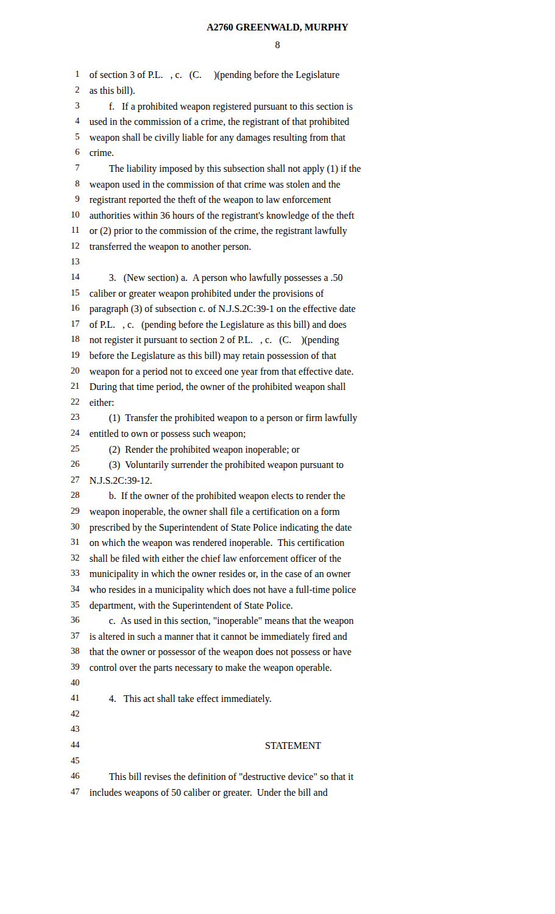A2760 GREENWALD, MURPHY
8
of section 3 of P.L. , c. (C. )(pending before the Legislature
as this bill).
f. If a prohibited weapon registered pursuant to this section is
used in the commission of a crime, the registrant of that prohibited
weapon shall be civilly liable for any damages resulting from that
crime.
The liability imposed by this subsection shall not apply (1) if the
weapon used in the commission of that crime was stolen and the
registrant reported the theft of the weapon to law enforcement
authorities within 36 hours of the registrant's knowledge of the theft
or (2) prior to the commission of the crime, the registrant lawfully
transferred the weapon to another person.
3. (New section) a. A person who lawfully possesses a .50
caliber or greater weapon prohibited under the provisions of
paragraph (3) of subsection c. of N.J.S.2C:39-1 on the effective date
of P.L. , c. (pending before the Legislature as this bill) and does
not register it pursuant to section 2 of P.L. , c. (C. )(pending
before the Legislature as this bill) may retain possession of that
weapon for a period not to exceed one year from that effective date.
During that time period, the owner of the prohibited weapon shall
either:
(1) Transfer the prohibited weapon to a person or firm lawfully
entitled to own or possess such weapon;
(2) Render the prohibited weapon inoperable; or
(3) Voluntarily surrender the prohibited weapon pursuant to
N.J.S.2C:39-12.
b. If the owner of the prohibited weapon elects to render the
weapon inoperable, the owner shall file a certification on a form
prescribed by the Superintendent of State Police indicating the date
on which the weapon was rendered inoperable. This certification
shall be filed with either the chief law enforcement officer of the
municipality in which the owner resides or, in the case of an owner
who resides in a municipality which does not have a full-time police
department, with the Superintendent of State Police.
c. As used in this section, "inoperable" means that the weapon
is altered in such a manner that it cannot be immediately fired and
that the owner or possessor of the weapon does not possess or have
control over the parts necessary to make the weapon operable.
4. This act shall take effect immediately.
STATEMENT
This bill revises the definition of "destructive device" so that it
includes weapons of 50 caliber or greater. Under the bill and